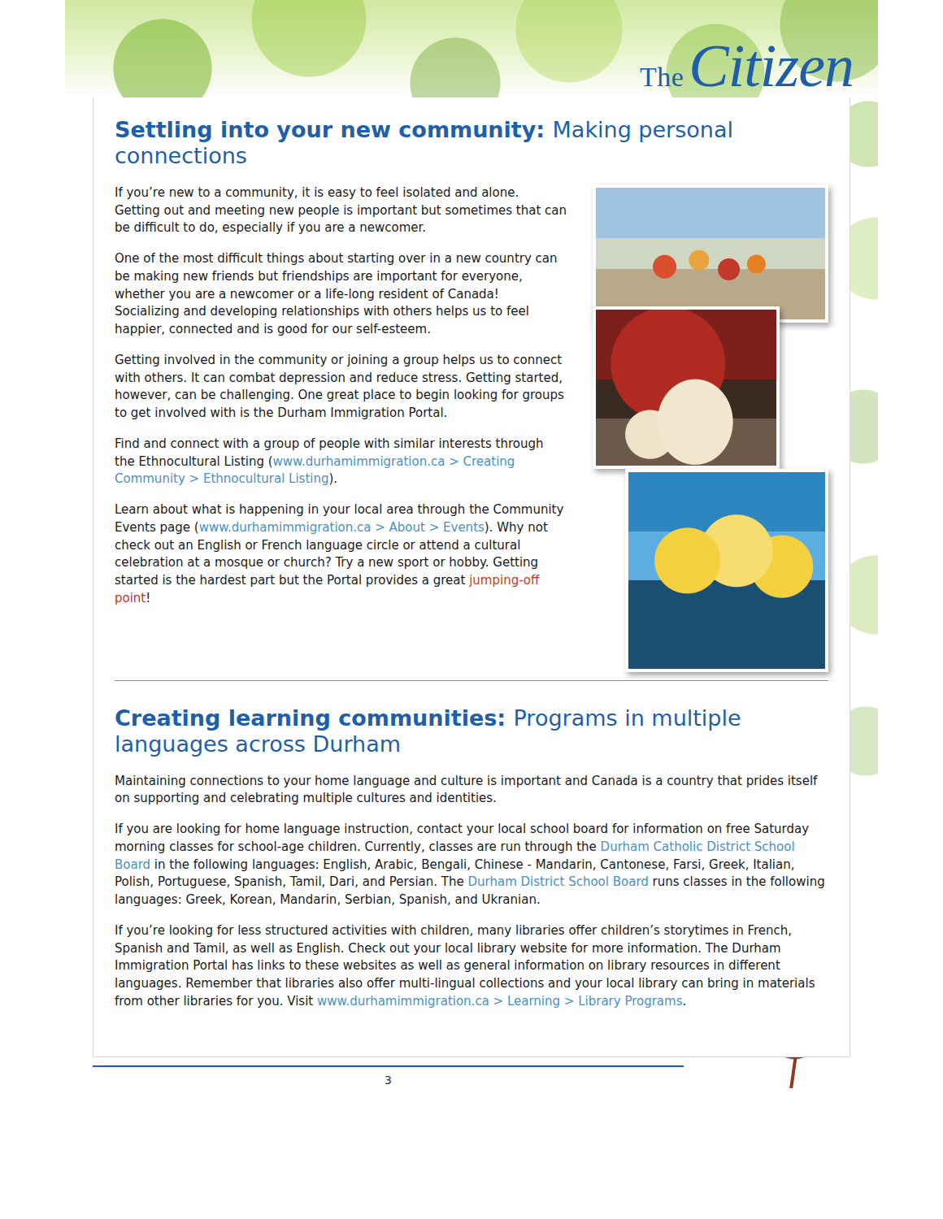The Citizen
Settling into your new community: Making personal connections
If you’re new to a community, it is easy to feel isolated and alone. Getting out and meeting new people is important but sometimes that can be difficult to do, especially if you are a newcomer.
One of the most difficult things about starting over in a new country can be making new friends but friendships are important for everyone, whether you are a newcomer or a life-long resident of Canada! Socializing and developing relationships with others helps us to feel happier, connected and is good for our self-esteem.
Getting involved in the community or joining a group helps us to connect with others. It can combat depression and reduce stress. Getting started, however, can be challenging. One great place to begin looking for groups to get involved with is the Durham Immigration Portal.
Find and connect with a group of people with similar interests through the Ethnocultural Listing (www.durhamimmigration.ca > Creating Community > Ethnocultural Listing).
Learn about what is happening in your local area through the Community Events page (www.durhamimmigration.ca > About > Events). Why not check out an English or French language circle or attend a cultural celebration at a mosque or church? Try a new sport or hobby. Getting started is the hardest part but the Portal provides a great jumping-off point!
Creating learning communities: Programs in multiple languages across Durham
Maintaining connections to your home language and culture is important and Canada is a country that prides itself on supporting and celebrating multiple cultures and identities.
If you are looking for home language instruction, contact your local school board for information on free Saturday morning classes for school-age children. Currently, classes are run through the Durham Catholic District School Board in the following languages: English, Arabic, Bengali, Chinese - Mandarin, Cantonese, Farsi, Greek, Italian, Polish, Portuguese, Spanish, Tamil, Dari, and Persian. The Durham District School Board runs classes in the following languages: Greek, Korean, Mandarin, Serbian, Spanish, and Ukranian.
If you’re looking for less structured activities with children, many libraries offer children’s storytimes in French, Spanish and Tamil, as well as English. Check out your local library website for more information. The Durham Immigration Portal has links to these websites as well as general information on library resources in different languages. Remember that libraries also offer multi-lingual collections and your local library can bring in materials from other libraries for you. Visit www.durhamimmigration.ca > Learning > Library Programs.
3